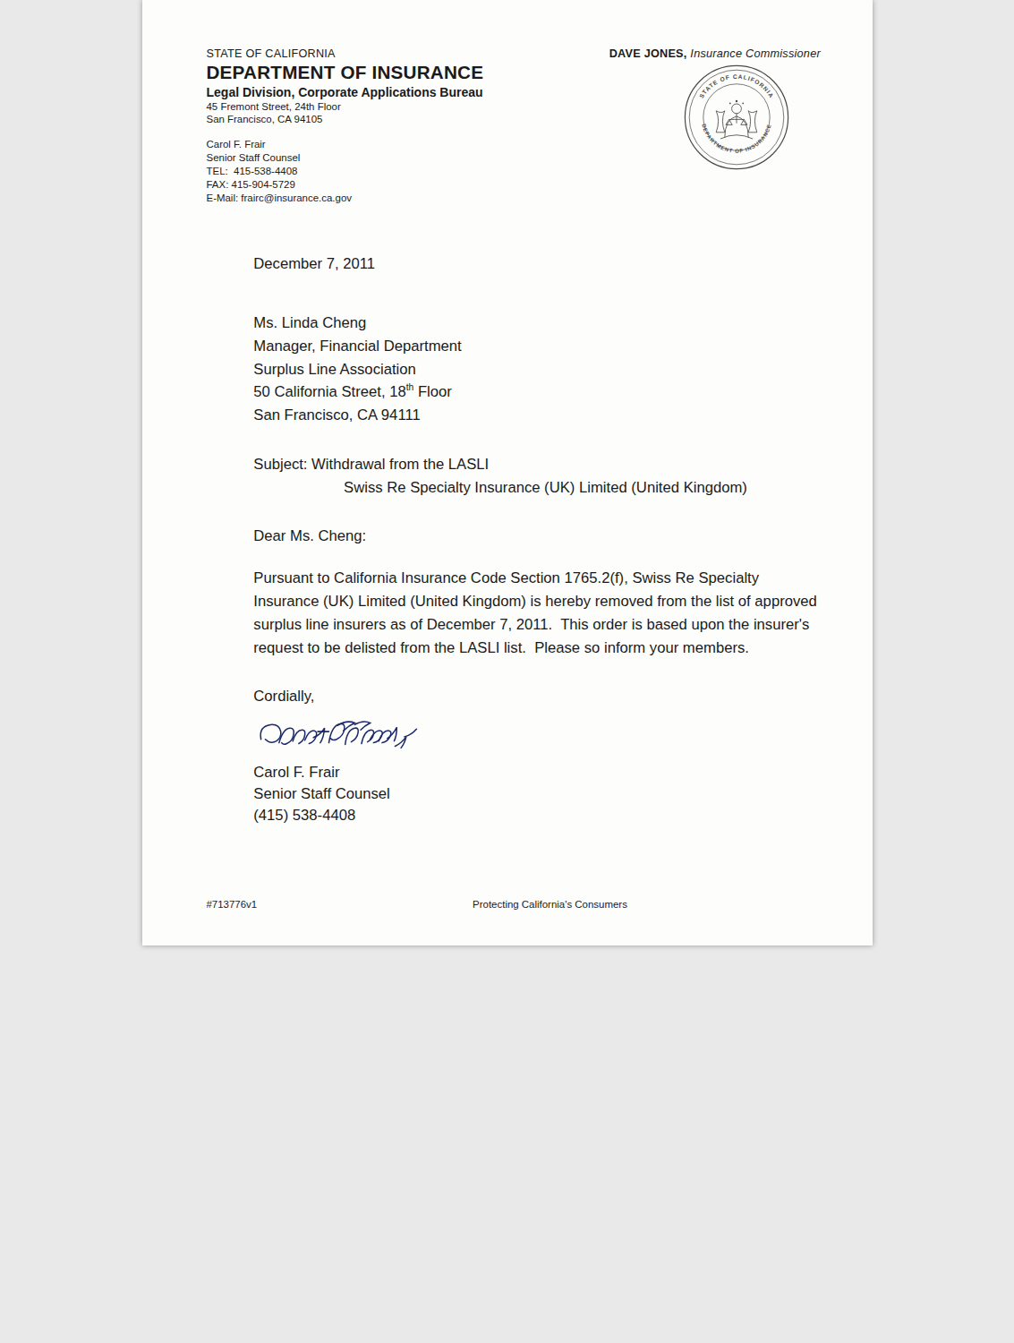State of California DAVE JONES, Insurance Commissioner
DEPARTMENT OF INSURANCE
Legal Division, Corporate Applications Bureau
45 Fremont Street, 24th Floor
San Francisco, CA 94105
Carol F. Frair
Senior Staff Counsel
TEL: 415-538-4408
FAX: 415-904-5729
E-Mail: frairc@insurance.ca.gov
STATE OF CALIFORNIA DEPARTMENT OF INSURANCE
December 7, 2011
Ms. Linda Cheng
Manager, Financial Department
Surplus Line Association
50 California Street, 18th Floor
San Francisco, CA 94111
Subject: Withdrawal from the LASLI
Swiss Re Specialty Insurance (UK) Limited (United Kingdom)
Dear Ms. Cheng:
Pursuant to California Insurance Code Section 1765.2(f), Swiss Re Specialty Insurance (UK) Limited (United Kingdom) is hereby removed from the list of approved surplus line insurers as of December 7, 2011. This order is based upon the insurer's request to be delisted from the LASLI list. Please so inform your members.
Cordially,
Carol F. Frair
Senior Staff Counsel
(415) 538-4408
#713776v1 Protecting California's Consumers